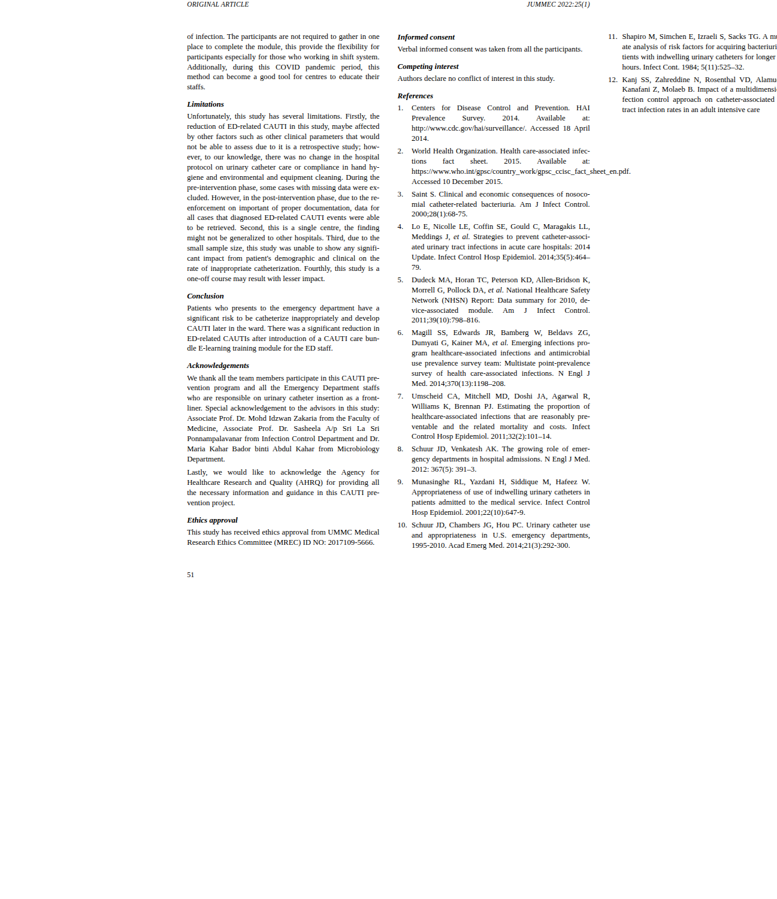Original Article
JUMMEC 2022:25(1)
of infection. The participants are not required to gather in one place to complete the module, this provide the flexibility for participants especially for those who working in shift system. Additionally, during this COVID pandemic period, this method can become a good tool for centres to educate their staffs.
Limitations
Unfortunately, this study has several limitations. Firstly, the reduction of ED-related CAUTI in this study, maybe affected by other factors such as other clinical parameters that would not be able to assess due to it is a retrospective study; however, to our knowledge, there was no change in the hospital protocol on urinary catheter care or compliance in hand hygiene and environmental and equipment cleaning. During the pre-intervention phase, some cases with missing data were excluded. However, in the post-intervention phase, due to the re-enforcement on important of proper documentation, data for all cases that diagnosed ED-related CAUTI events were able to be retrieved. Second, this is a single centre, the finding might not be generalized to other hospitals. Third, due to the small sample size, this study was unable to show any significant impact from patient's demographic and clinical on the rate of inappropriate catheterization. Fourthly, this study is a one-off course may result with lesser impact.
Conclusion
Patients who presents to the emergency department have a significant risk to be catheterize inappropriately and develop CAUTI later in the ward. There was a significant reduction in ED-related CAUTIs after introduction of a CAUTI care bundle E-learning training module for the ED staff.
Acknowledgements
We thank all the team members participate in this CAUTI prevention program and all the Emergency Department staffs who are responsible on urinary catheter insertion as a front-liner. Special acknowledgement to the advisors in this study: Associate Prof. Dr. Mohd Idzwan Zakaria from the Faculty of Medicine, Associate Prof. Dr. Sasheela A/p Sri La Sri Ponnampalavanar from Infection Control Department and Dr. Maria Kahar Bador binti Abdul Kahar from Microbiology Department.
Lastly, we would like to acknowledge the Agency for Healthcare Research and Quality (AHRQ) for providing all the necessary information and guidance in this CAUTI prevention project.
Ethics approval
This study has received ethics approval from UMMC Medical Research Ethics Committee (MREC) ID NO: 2017109-5666.
Informed consent
Verbal informed consent was taken from all the participants.
Competing interest
Authors declare no conflict of interest in this study.
References
Centers for Disease Control and Prevention. HAI Prevalence Survey. 2014. Available at: http://www.cdc.gov/hai/surveillance/. Accessed 18 April 2014.
World Health Organization. Health care-associated infections fact sheet. 2015. Available at: https://www.who.int/gpsc/country_work/gpsc_ccisc_fact_sheet_en.pdf. Accessed 10 December 2015.
Saint S. Clinical and economic consequences of nosocomial catheter-related bacteriuria. Am J Infect Control. 2000;28(1):68-75.
Lo E, Nicolle LE, Coffin SE, Gould C, Maragakis LL, Meddings J, et al. Strategies to prevent catheter-associated urinary tract infections in acute care hospitals: 2014 Update. Infect Control Hosp Epidemiol. 2014;35(5):464–79.
Dudeck MA, Horan TC, Peterson KD, Allen-Bridson K, Morrell G, Pollock DA, et al. National Healthcare Safety Network (NHSN) Report: Data summary for 2010, device-associated module. Am J Infect Control. 2011;39(10):798–816.
Magill SS, Edwards JR, Bamberg W, Beldavs ZG, Dumyati G, Kainer MA, et al. Emerging infections program healthcare-associated infections and antimicrobial use prevalence survey team: Multistate point-prevalence survey of health care-associated infections. N Engl J Med. 2014;370(13):1198–208.
Umscheid CA, Mitchell MD, Doshi JA, Agarwal R, Williams K, Brennan PJ. Estimating the proportion of healthcare-associated infections that are reasonably preventable and the related mortality and costs. Infect Control Hosp Epidemiol. 2011;32(2):101–14.
Schuur JD, Venkatesh AK. The growing role of emergency departments in hospital admissions. N Engl J Med. 2012: 367(5): 391–3.
Munasinghe RL, Yazdani H, Siddique M, Hafeez W. Appropriateness of use of indwelling urinary catheters in patients admitted to the medical service. Infect Control Hosp Epidemiol. 2001;22(10):647-9.
Schuur JD, Chambers JG, Hou PC. Urinary catheter use and appropriateness in U.S. emergency departments, 1995-2010. Acad Emerg Med. 2014;21(3):292-300.
Shapiro M, Simchen E, Izraeli S, Sacks TG. A multivariate analysis of risk factors for acquiring bacteriuria in patients with indwelling urinary catheters for longer than 24 hours. Infect Cont. 1984; 5(11):525–32.
Kanj SS, Zahreddine N, Rosenthal VD, Alamuddin L, Kanafani Z, Molaeb B. Impact of a multidimensional infection control approach on catheter-associated urinary tract infection rates in an adult intensive care
51